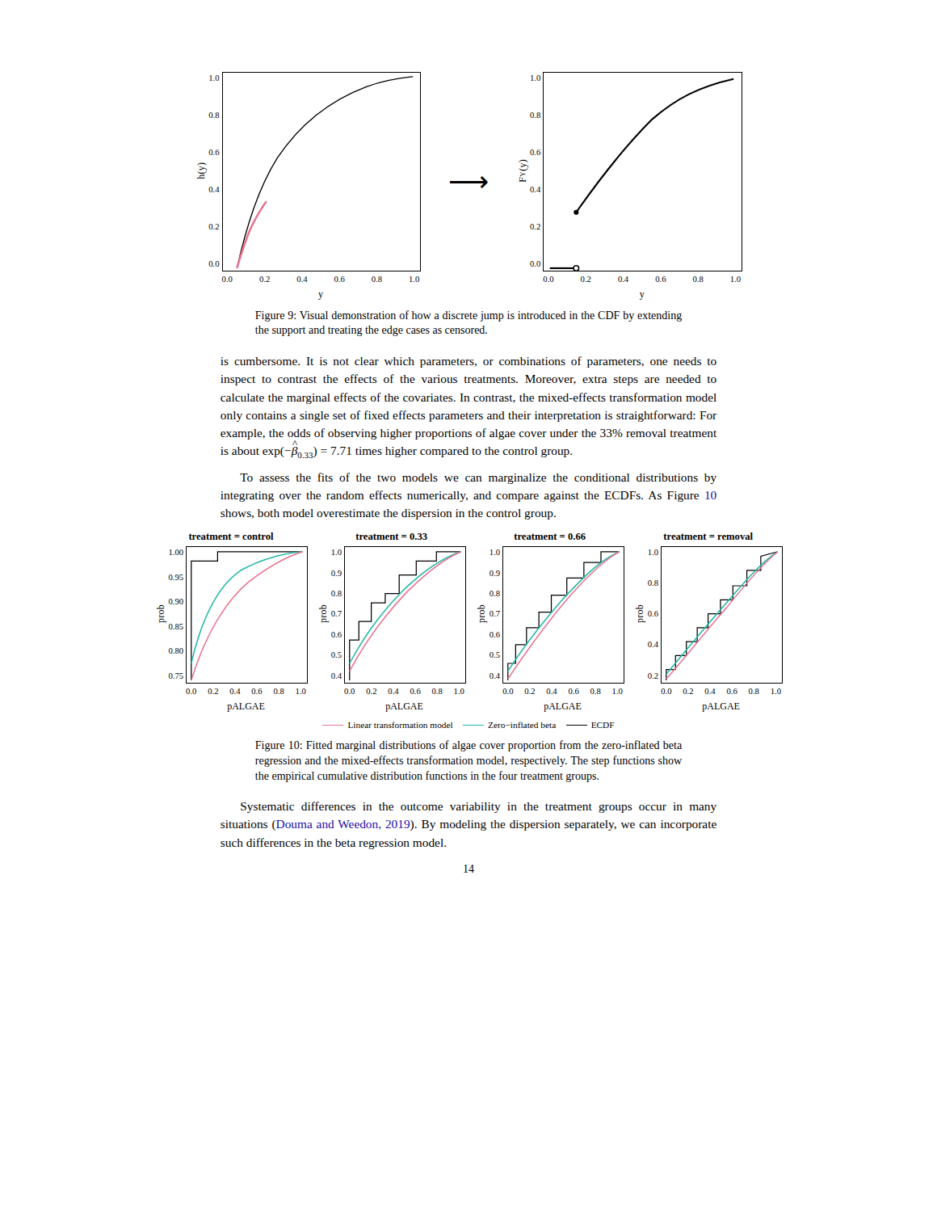h(y)
1.00.80.60.40.20.0
0.00.20.40.60.81.0
y
⟶
FY(y)
1.00.80.60.40.20.0
0.00.20.40.60.81.0
y
Figure 9: Visual demonstration of how a discrete jump is introduced in the CDF by extending the support and treating the edge cases as censored.
is cumbersome. It is not clear which parameters, or combinations of parameters, one needs to inspect to contrast the effects of the various treatments. Moreover, extra steps are needed to calculate the marginal effects of the covariates. In contrast, the mixed-effects transformation model only contains a single set of fixed effects parameters and their interpretation is straightforward: For example, the odds of observing higher proportions of algae cover under the 33% removal treatment is about exp(−β0.33) = 7.71 times higher compared to the control group.
To assess the fits of the two models we can marginalize the conditional distributions by integrating over the random effects numerically, and compare against the ECDFs. As Figure 10 shows, both model overestimate the dispersion in the control group.
treatment = control
prob
1.000.950.900.850.800.75
0.00.20.40.60.81.0
pALGAE
treatment = 0.33
prob
1.00.90.80.70.60.50.4
0.00.20.40.60.81.0
pALGAE
treatment = 0.66
prob
1.00.90.80.70.60.50.4
0.00.20.40.60.81.0
pALGAE
treatment = removal
prob
1.00.80.60.40.2
0.00.20.40.60.81.0
pALGAE
Linear transformation model Zero−inflated beta ECDF
Figure 10: Fitted marginal distributions of algae cover proportion from the zero-inflated beta regression and the mixed-effects transformation model, respectively. The step functions show the empirical cumulative distribution functions in the four treatment groups.
Systematic differences in the outcome variability in the treatment groups occur in many situations (Douma and Weedon, 2019). By modeling the dispersion separately, we can incorporate such differences in the beta regression model.
14